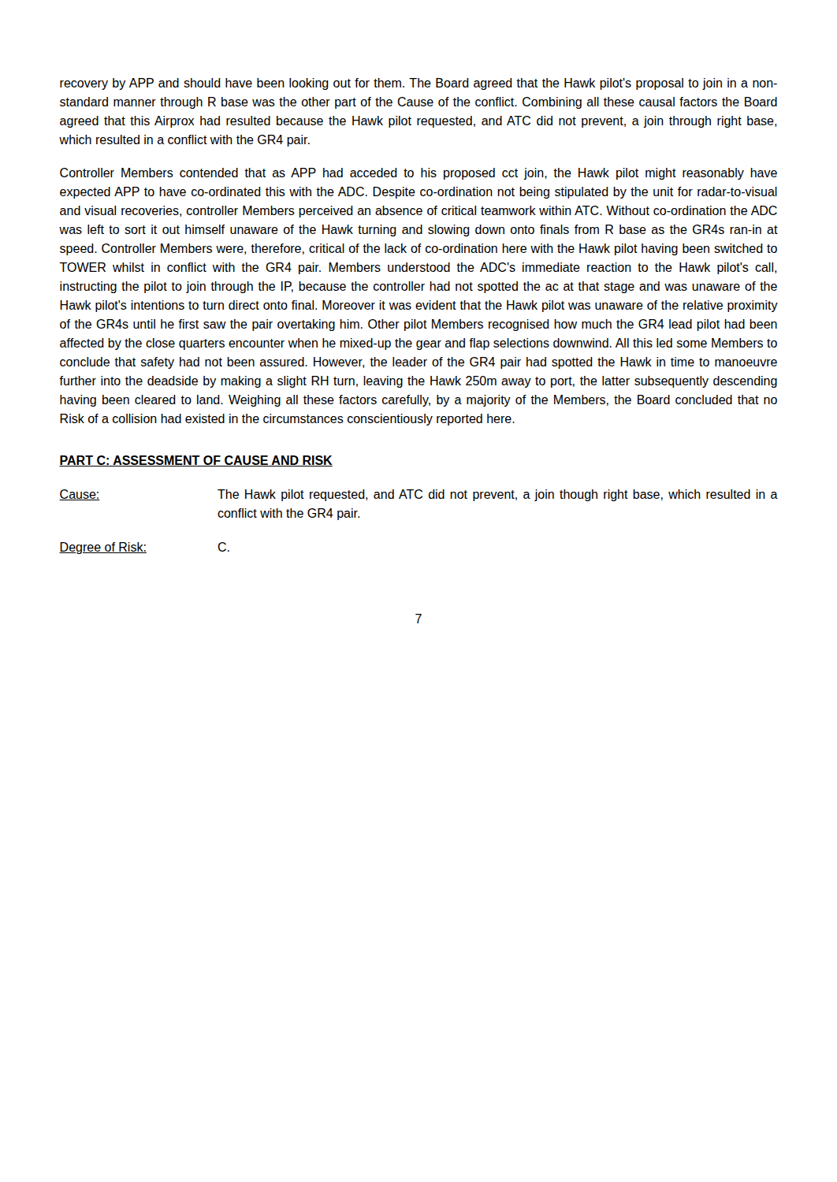recovery by APP and should have been looking out for them. The Board agreed that the Hawk pilot's proposal to join in a non-standard manner through R base was the other part of the Cause of the conflict. Combining all these causal factors the Board agreed that this Airprox had resulted because the Hawk pilot requested, and ATC did not prevent, a join through right base, which resulted in a conflict with the GR4 pair.
Controller Members contended that as APP had acceded to his proposed cct join, the Hawk pilot might reasonably have expected APP to have co-ordinated this with the ADC. Despite co-ordination not being stipulated by the unit for radar-to-visual and visual recoveries, controller Members perceived an absence of critical teamwork within ATC. Without co-ordination the ADC was left to sort it out himself unaware of the Hawk turning and slowing down onto finals from R base as the GR4s ran-in at speed. Controller Members were, therefore, critical of the lack of co-ordination here with the Hawk pilot having been switched to TOWER whilst in conflict with the GR4 pair. Members understood the ADC's immediate reaction to the Hawk pilot's call, instructing the pilot to join through the IP, because the controller had not spotted the ac at that stage and was unaware of the Hawk pilot's intentions to turn direct onto final. Moreover it was evident that the Hawk pilot was unaware of the relative proximity of the GR4s until he first saw the pair overtaking him. Other pilot Members recognised how much the GR4 lead pilot had been affected by the close quarters encounter when he mixed-up the gear and flap selections downwind. All this led some Members to conclude that safety had not been assured. However, the leader of the GR4 pair had spotted the Hawk in time to manoeuvre further into the deadside by making a slight RH turn, leaving the Hawk 250m away to port, the latter subsequently descending having been cleared to land. Weighing all these factors carefully, by a majority of the Members, the Board concluded that no Risk of a collision had existed in the circumstances conscientiously reported here.
PART C: ASSESSMENT OF CAUSE AND RISK
| Cause: | The Hawk pilot requested, and ATC did not prevent, a join though right base, which resulted in a conflict with the GR4 pair. |
| Degree of Risk: | C. |
7